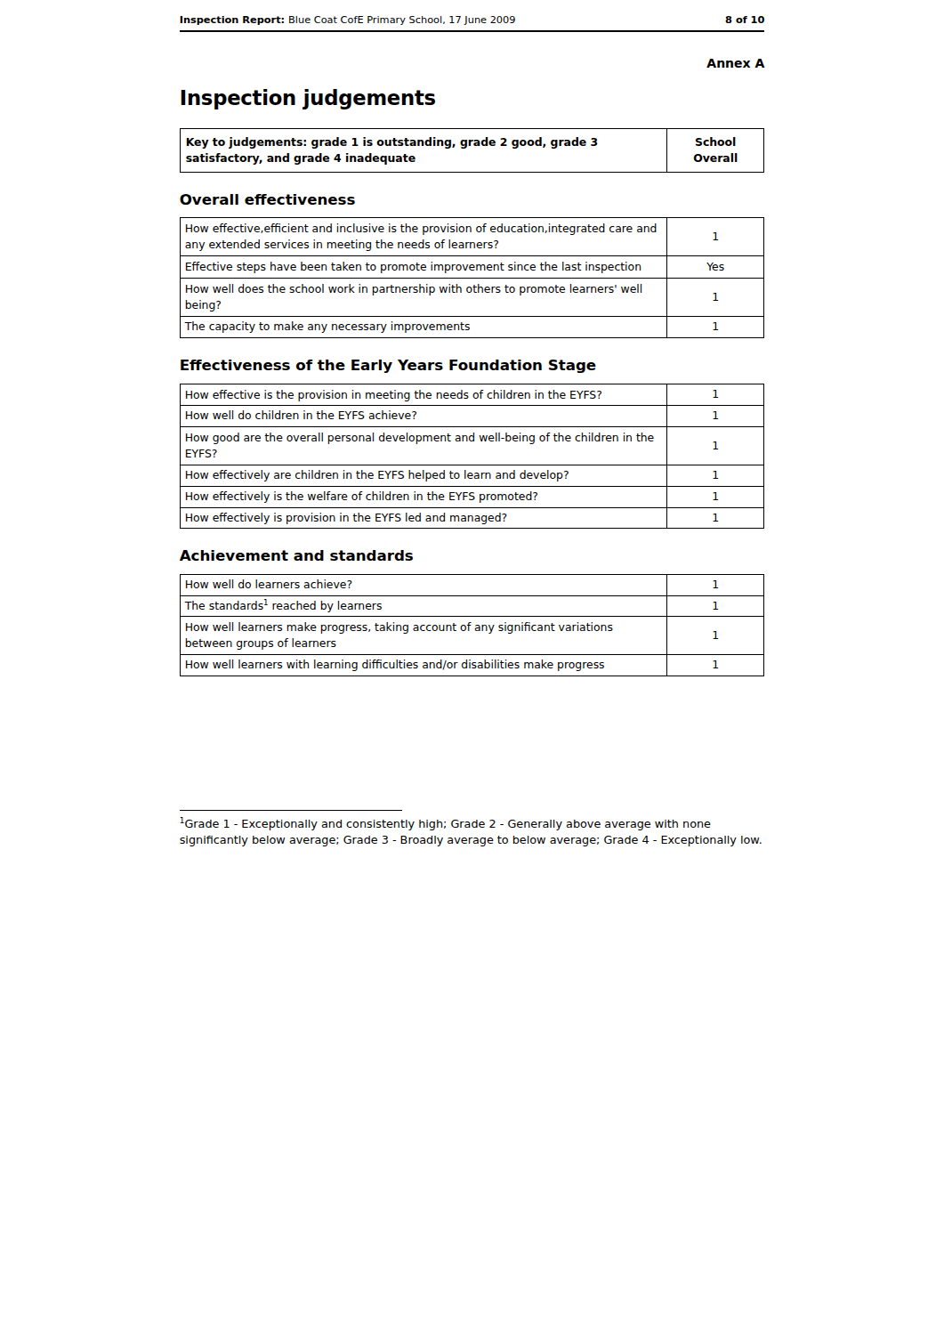Inspection Report: Blue Coat CofE Primary School, 17 June 2009
8 of 10
Annex A
Inspection judgements
| Key to judgements: grade 1 is outstanding, grade 2 good, grade 3 satisfactory, and grade 4 inadequate | School Overall |
Overall effectiveness
| How effective,efficient and inclusive is the provision of education,integrated care and any extended services in meeting the needs of learners? | 1 |
| Effective steps have been taken to promote improvement since the last inspection | Yes |
| How well does the school work in partnership with others to promote learners' well being? | 1 |
| The capacity to make any necessary improvements | 1 |
Effectiveness of the Early Years Foundation Stage
| How effective is the provision in meeting the needs of children in the EYFS? | 1 |
| How well do children in the EYFS achieve? | 1 |
| How good are the overall personal development and well-being of the children in the EYFS? | 1 |
| How effectively are children in the EYFS helped to learn and develop? | 1 |
| How effectively is the welfare of children in the EYFS promoted? | 1 |
| How effectively is provision in the EYFS led and managed? | 1 |
Achievement and standards
| How well do learners achieve? | 1 |
| The standards 1 reached by learners | 1 |
| How well learners make progress, taking account of any significant variations between groups of learners | 1 |
| How well learners with learning difficulties and/or disabilities make progress | 1 |
1Grade 1 - Exceptionally and consistently high; Grade 2 - Generally above average with none significantly below average; Grade 3 - Broadly average to below average; Grade 4 - Exceptionally low.